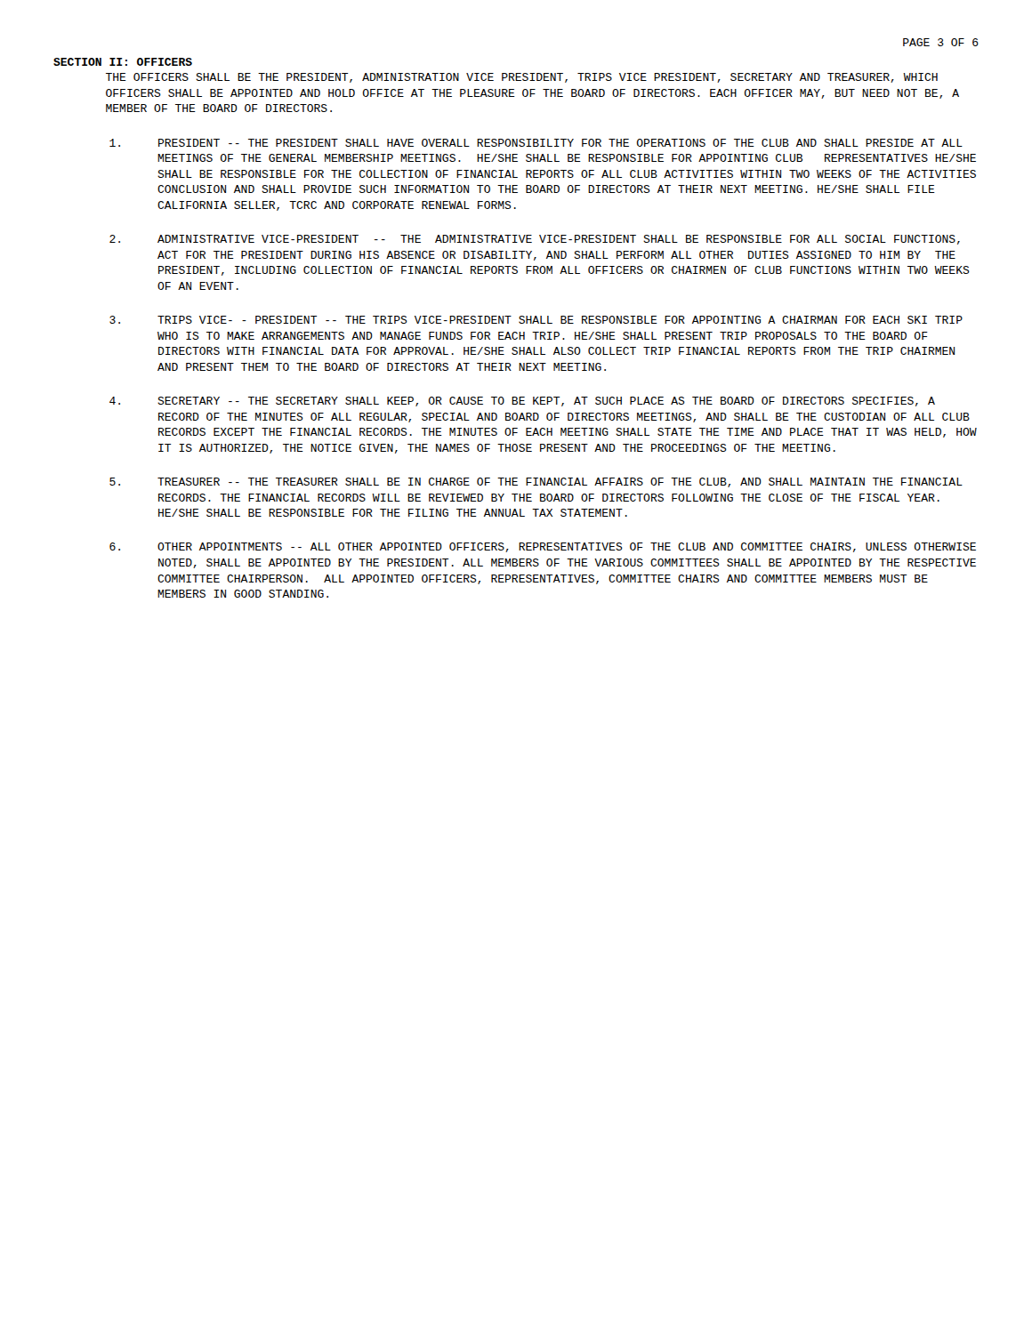PAGE 3 OF 6
SECTION II: OFFICERS
THE OFFICERS SHALL BE THE PRESIDENT, ADMINISTRATION VICE PRESIDENT, TRIPS VICE PRESIDENT, SECRETARY AND TREASURER, WHICH OFFICERS SHALL BE APPOINTED AND HOLD OFFICE AT THE PLEASURE OF THE BOARD OF DIRECTORS. EACH OFFICER MAY, BUT NEED NOT BE, A MEMBER OF THE BOARD OF DIRECTORS.
1. PRESIDENT -- THE PRESIDENT SHALL HAVE OVERALL RESPONSIBILITY FOR THE OPERATIONS OF THE CLUB AND SHALL PRESIDE AT ALL MEETINGS OF THE GENERAL MEMBERSHIP MEETINGS. HE/SHE SHALL BE RESPONSIBLE FOR APPOINTING CLUB REPRESENTATIVES HE/SHE SHALL BE RESPONSIBLE FOR THE COLLECTION OF FINANCIAL REPORTS OF ALL CLUB ACTIVITIES WITHIN TWO WEEKS OF THE ACTIVITIES CONCLUSION AND SHALL PROVIDE SUCH INFORMATION TO THE BOARD OF DIRECTORS AT THEIR NEXT MEETING. HE/SHE SHALL FILE CALIFORNIA SELLER, TCRC AND CORPORATE RENEWAL FORMS.
2. ADMINISTRATIVE VICE-PRESIDENT -- THE ADMINISTRATIVE VICE-PRESIDENT SHALL BE RESPONSIBLE FOR ALL SOCIAL FUNCTIONS, ACT FOR THE PRESIDENT DURING HIS ABSENCE OR DISABILITY, AND SHALL PERFORM ALL OTHER DUTIES ASSIGNED TO HIM BY THE PRESIDENT, INCLUDING COLLECTION OF FINANCIAL REPORTS FROM ALL OFFICERS OR CHAIRMEN OF CLUB FUNCTIONS WITHIN TWO WEEKS OF AN EVENT.
3. TRIPS VICE- - PRESIDENT -- THE TRIPS VICE-PRESIDENT SHALL BE RESPONSIBLE FOR APPOINTING A CHAIRMAN FOR EACH SKI TRIP WHO IS TO MAKE ARRANGEMENTS AND MANAGE FUNDS FOR EACH TRIP. HE/SHE SHALL PRESENT TRIP PROPOSALS TO THE BOARD OF DIRECTORS WITH FINANCIAL DATA FOR APPROVAL. HE/SHE SHALL ALSO COLLECT TRIP FINANCIAL REPORTS FROM THE TRIP CHAIRMEN AND PRESENT THEM TO THE BOARD OF DIRECTORS AT THEIR NEXT MEETING.
4. SECRETARY -- THE SECRETARY SHALL KEEP, OR CAUSE TO BE KEPT, AT SUCH PLACE AS THE BOARD OF DIRECTORS SPECIFIES, A RECORD OF THE MINUTES OF ALL REGULAR, SPECIAL AND BOARD OF DIRECTORS MEETINGS, AND SHALL BE THE CUSTODIAN OF ALL CLUB RECORDS EXCEPT THE FINANCIAL RECORDS. THE MINUTES OF EACH MEETING SHALL STATE THE TIME AND PLACE THAT IT WAS HELD, HOW IT IS AUTHORIZED, THE NOTICE GIVEN, THE NAMES OF THOSE PRESENT AND THE PROCEEDINGS OF THE MEETING.
5. TREASURER -- THE TREASURER SHALL BE IN CHARGE OF THE FINANCIAL AFFAIRS OF THE CLUB, AND SHALL MAINTAIN THE FINANCIAL RECORDS. THE FINANCIAL RECORDS WILL BE REVIEWED BY THE BOARD OF DIRECTORS FOLLOWING THE CLOSE OF THE FISCAL YEAR. HE/SHE SHALL BE RESPONSIBLE FOR THE FILING THE ANNUAL TAX STATEMENT.
6. OTHER APPOINTMENTS -- ALL OTHER APPOINTED OFFICERS, REPRESENTATIVES OF THE CLUB AND COMMITTEE CHAIRS, UNLESS OTHERWISE NOTED, SHALL BE APPOINTED BY THE PRESIDENT. ALL MEMBERS OF THE VARIOUS COMMITTEES SHALL BE APPOINTED BY THE RESPECTIVE COMMITTEE CHAIRPERSON. ALL APPOINTED OFFICERS, REPRESENTATIVES, COMMITTEE CHAIRS AND COMMITTEE MEMBERS MUST BE MEMBERS IN GOOD STANDING.